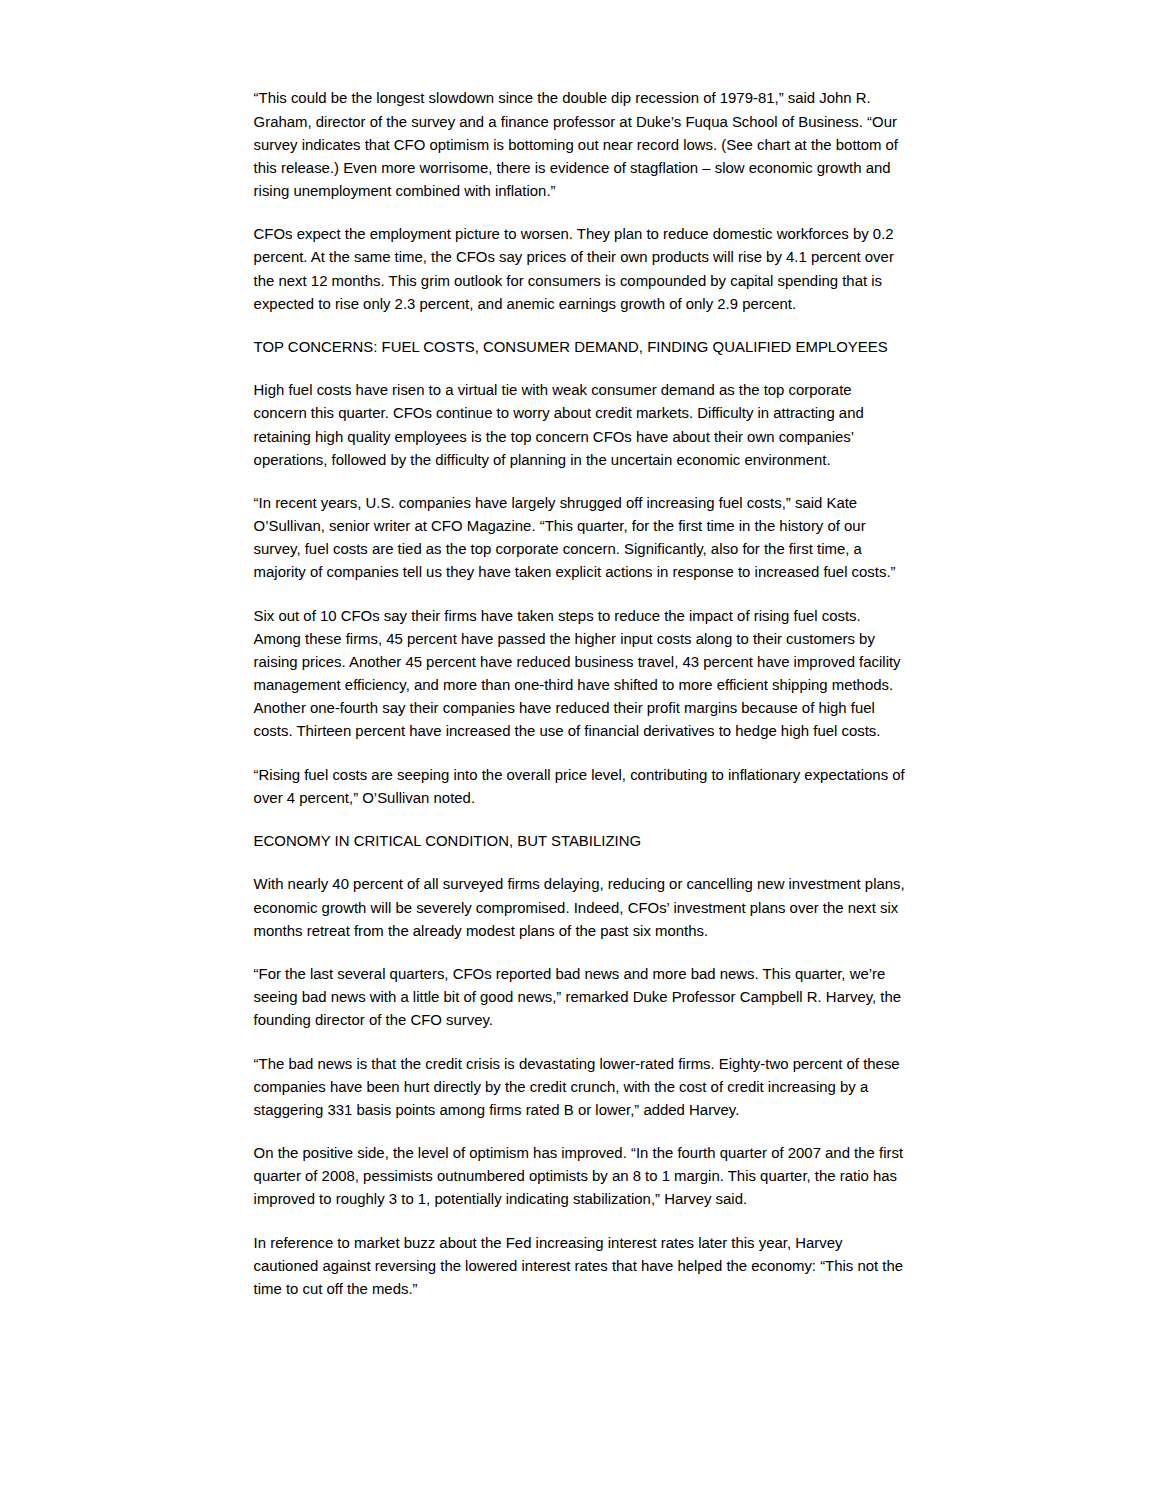“This could be the longest slowdown since the double dip recession of 1979-81,” said John R. Graham, director of the survey and a finance professor at Duke’s Fuqua School of Business. “Our survey indicates that CFO optimism is bottoming out near record lows. (See chart at the bottom of this release.) Even more worrisome, there is evidence of stagflation – slow economic growth and rising unemployment combined with inflation.”
CFOs expect the employment picture to worsen. They plan to reduce domestic workforces by 0.2 percent. At the same time, the CFOs say prices of their own products will rise by 4.1 percent over the next 12 months. This grim outlook for consumers is compounded by capital spending that is expected to rise only 2.3 percent, and anemic earnings growth of only 2.9 percent.
Top concerns: fuel costs, consumer demand, finding qualified employees
High fuel costs have risen to a virtual tie with weak consumer demand as the top corporate concern this quarter. CFOs continue to worry about credit markets. Difficulty in attracting and retaining high quality employees is the top concern CFOs have about their own companies’ operations, followed by the difficulty of planning in the uncertain economic environment.
“In recent years, U.S. companies have largely shrugged off increasing fuel costs,” said Kate O’Sullivan, senior writer at CFO Magazine. “This quarter, for the first time in the history of our survey, fuel costs are tied as the top corporate concern. Significantly, also for the first time, a majority of companies tell us they have taken explicit actions in response to increased fuel costs.”
Six out of 10 CFOs say their firms have taken steps to reduce the impact of rising fuel costs. Among these firms, 45 percent have passed the higher input costs along to their customers by raising prices. Another 45 percent have reduced business travel, 43 percent have improved facility management efficiency, and more than one-third have shifted to more efficient shipping methods. Another one-fourth say their companies have reduced their profit margins because of high fuel costs. Thirteen percent have increased the use of financial derivatives to hedge high fuel costs.
“Rising fuel costs are seeping into the overall price level, contributing to inflationary expectations of over 4 percent,” O’Sullivan noted.
Economy in critical condition, but stabilizing
With nearly 40 percent of all surveyed firms delaying, reducing or cancelling new investment plans, economic growth will be severely compromised. Indeed, CFOs’ investment plans over the next six months retreat from the already modest plans of the past six months.
“For the last several quarters, CFOs reported bad news and more bad news. This quarter, we’re seeing bad news with a little bit of good news,” remarked Duke Professor Campbell R. Harvey, the founding director of the CFO survey.
“The bad news is that the credit crisis is devastating lower-rated firms. Eighty-two percent of these companies have been hurt directly by the credit crunch, with the cost of credit increasing by a staggering 331 basis points among firms rated B or lower,” added Harvey.
On the positive side, the level of optimism has improved. “In the fourth quarter of 2007 and the first quarter of 2008, pessimists outnumbered optimists by an 8 to 1 margin. This quarter, the ratio has improved to roughly 3 to 1, potentially indicating stabilization,” Harvey said.
In reference to market buzz about the Fed increasing interest rates later this year, Harvey cautioned against reversing the lowered interest rates that have helped the economy: “This not the time to cut off the meds.”